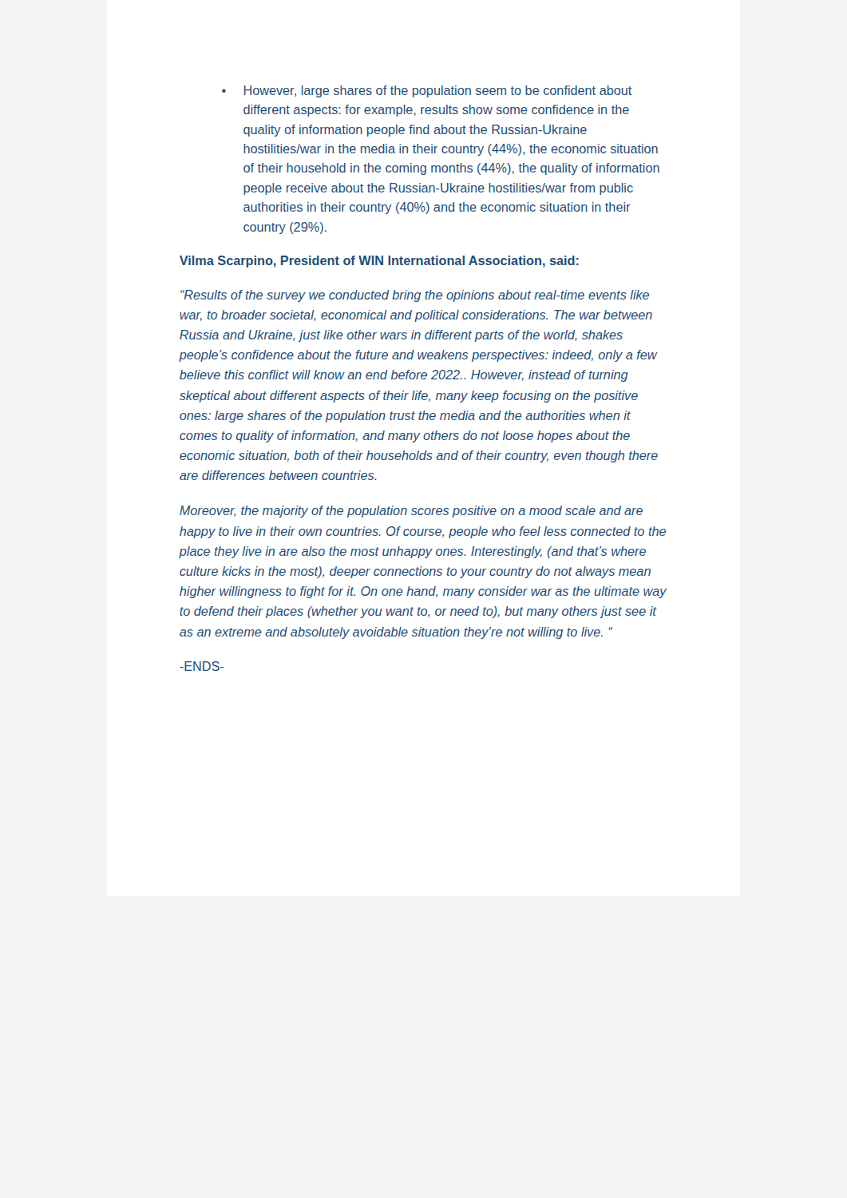However, large shares of the population seem to be confident about different aspects: for example, results show some confidence in the quality of information people find about the Russian-Ukraine hostilities/war in the media in their country (44%), the economic situation of their household in the coming months (44%), the quality of information people receive about the Russian-Ukraine hostilities/war from public authorities in their country (40%) and the economic situation in their country (29%).
Vilma Scarpino, President of WIN International Association, said:
“Results of the survey we conducted bring the opinions about real-time events like war, to broader societal, economical and political considerations. The war between Russia and Ukraine, just like other wars in different parts of the world, shakes people’s confidence about the future and weakens perspectives: indeed, only a few believe this conflict will know an end before 2022.. However, instead of turning skeptical about different aspects of their life, many keep focusing on the positive ones: large shares of the population trust the media and the authorities when it comes to quality of information, and many others do not loose hopes about the economic situation, both of their households and of their country, even though there are differences between countries.
Moreover, the majority of the population scores positive on a mood scale and are happy to live in their own countries. Of course, people who feel less connected to the place they live in are also the most unhappy ones. Interestingly, (and that’s where culture kicks in the most), deeper connections to your country do not always mean higher willingness to fight for it. On one hand, many consider war as the ultimate way to defend their places (whether you want to, or need to), but many others just see it as an extreme and absolutely avoidable situation they’re not willing to live. “
-ENDS-